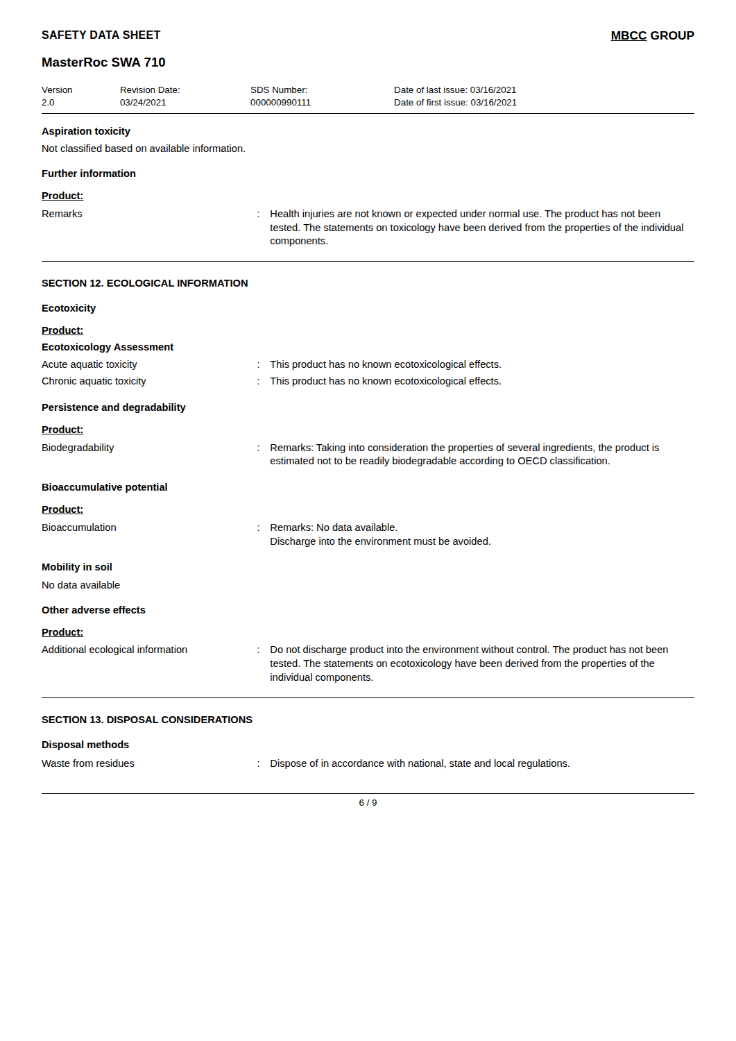SAFETY DATA SHEET
MBCC GROUP
MasterRoc SWA 710
| Version 2.0 | Revision Date: 03/24/2021 | SDS Number: 000000990111 | Date of last issue: 03/16/2021 Date of first issue: 03/16/2021 |
Aspiration toxicity
Not classified based on available information.
Further information
Product:
| Remarks | : | Health injuries are not known or expected under normal use. The product has not been tested. The statements on toxicology have been derived from the properties of the individual components. |
SECTION 12. ECOLOGICAL INFORMATION
Ecotoxicity
Product:
Ecotoxicology Assessment
| Acute aquatic toxicity | : | This product has no known ecotoxicological effects. |
| Chronic aquatic toxicity | : | This product has no known ecotoxicological effects. |
Persistence and degradability
Product:
| Biodegradability | : | Remarks: Taking into consideration the properties of several ingredients, the product is estimated not to be readily biodegradable according to OECD classification. |
Bioaccumulative potential
Product:
| Bioaccumulation | : | Remarks: No data available. Discharge into the environment must be avoided. |
Mobility in soil
No data available
Other adverse effects
Product:
| Additional ecological information | : | Do not discharge product into the environment without control. The product has not been tested. The statements on ecotoxicology have been derived from the properties of the individual components. |
SECTION 13. DISPOSAL CONSIDERATIONS
Disposal methods
| Waste from residues | : | Dispose of in accordance with national, state and local regulations. |
6 / 9